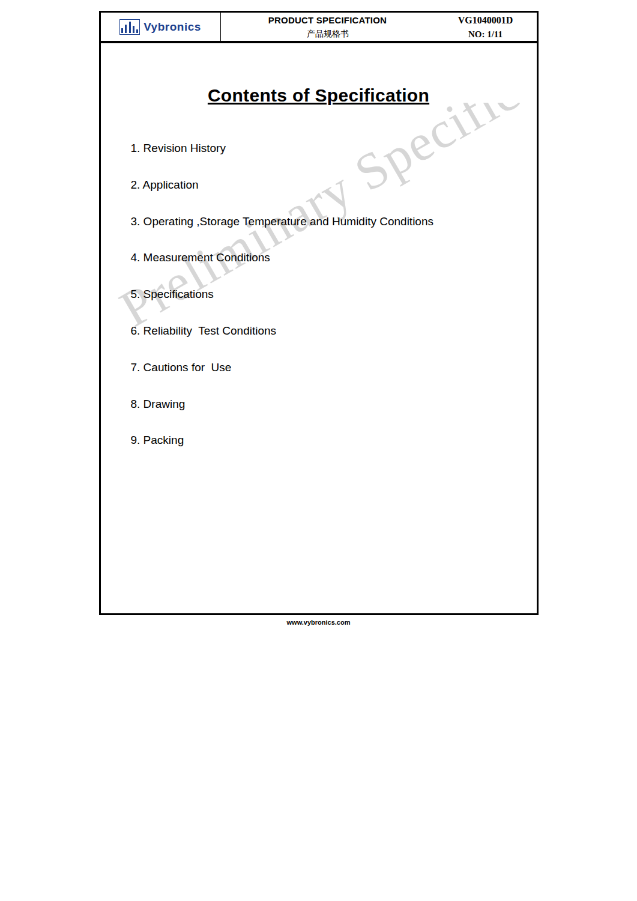Vybronics
PRODUCT SPECIFICATION
产品规格书
VG1040001D
NO: 1/11
Preliminary Specification
Contents of Specification
1. Revision History
2. Application
3. Operating ,Storage Temperature and Humidity Conditions
4. Measurement Conditions
5. Specifications
6. Reliability Test Conditions
7. Cautions for Use
8. Drawing
9. Packing
www.vybronics.com